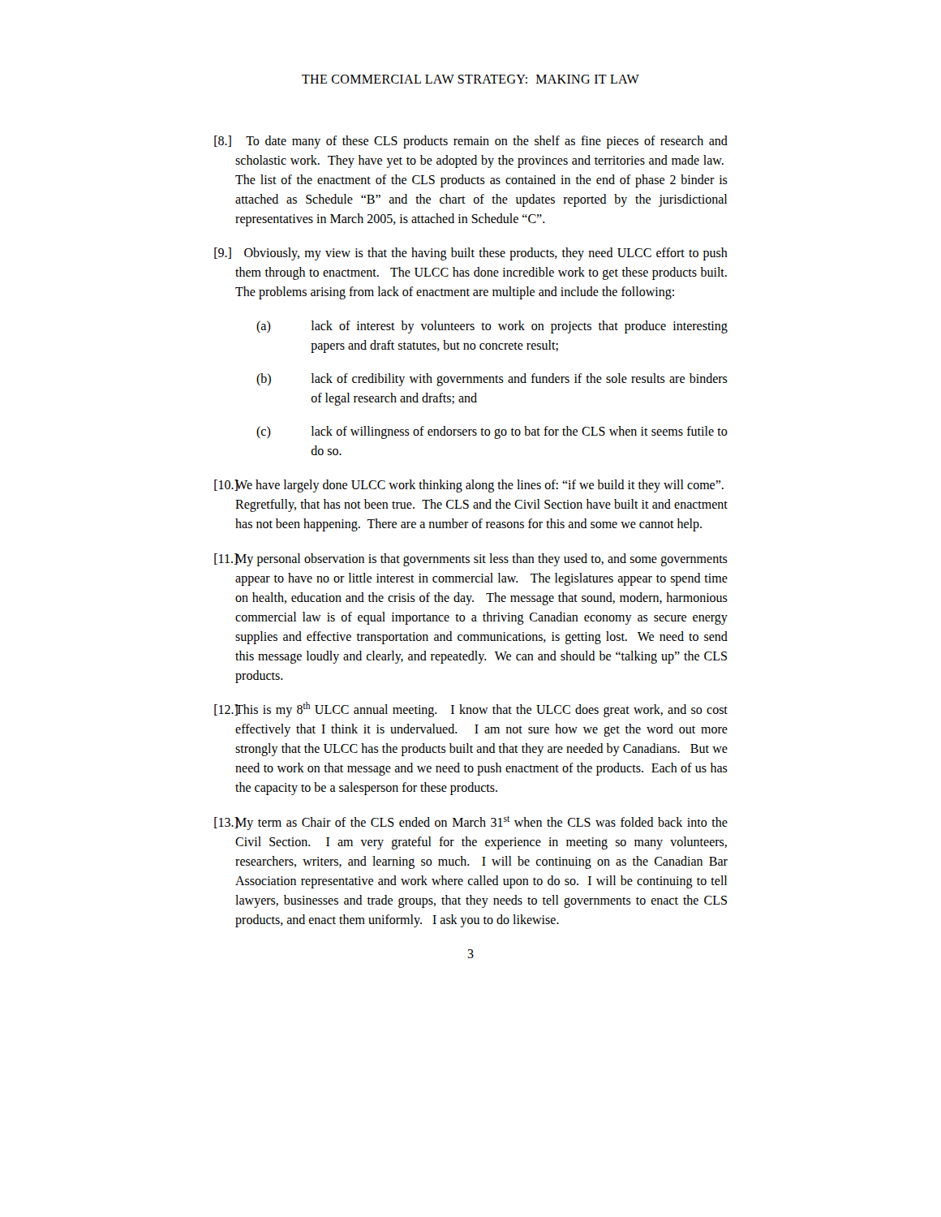THE COMMERCIAL LAW STRATEGY: MAKING IT LAW
[8.] To date many of these CLS products remain on the shelf as fine pieces of research and scholastic work. They have yet to be adopted by the provinces and territories and made law. The list of the enactment of the CLS products as contained in the end of phase 2 binder is attached as Schedule “B” and the chart of the updates reported by the jurisdictional representatives in March 2005, is attached in Schedule “C”.
[9.] Obviously, my view is that the having built these products, they need ULCC effort to push them through to enactment. The ULCC has done incredible work to get these products built. The problems arising from lack of enactment are multiple and include the following:
(a) lack of interest by volunteers to work on projects that produce interesting papers and draft statutes, but no concrete result;
(b) lack of credibility with governments and funders if the sole results are binders of legal research and drafts; and
(c) lack of willingness of endorsers to go to bat for the CLS when it seems futile to do so.
[10.] We have largely done ULCC work thinking along the lines of: “if we build it they will come”. Regretfully, that has not been true. The CLS and the Civil Section have built it and enactment has not been happening. There are a number of reasons for this and some we cannot help.
[11.] My personal observation is that governments sit less than they used to, and some governments appear to have no or little interest in commercial law. The legislatures appear to spend time on health, education and the crisis of the day. The message that sound, modern, harmonious commercial law is of equal importance to a thriving Canadian economy as secure energy supplies and effective transportation and communications, is getting lost. We need to send this message loudly and clearly, and repeatedly. We can and should be “talking up” the CLS products.
[12.] This is my 8th ULCC annual meeting. I know that the ULCC does great work, and so cost effectively that I think it is undervalued. I am not sure how we get the word out more strongly that the ULCC has the products built and that they are needed by Canadians. But we need to work on that message and we need to push enactment of the products. Each of us has the capacity to be a salesperson for these products.
[13.] My term as Chair of the CLS ended on March 31st when the CLS was folded back into the Civil Section. I am very grateful for the experience in meeting so many volunteers, researchers, writers, and learning so much. I will be continuing on as the Canadian Bar Association representative and work where called upon to do so. I will be continuing to tell lawyers, businesses and trade groups, that they needs to tell governments to enact the CLS products, and enact them uniformly. I ask you to do likewise.
3